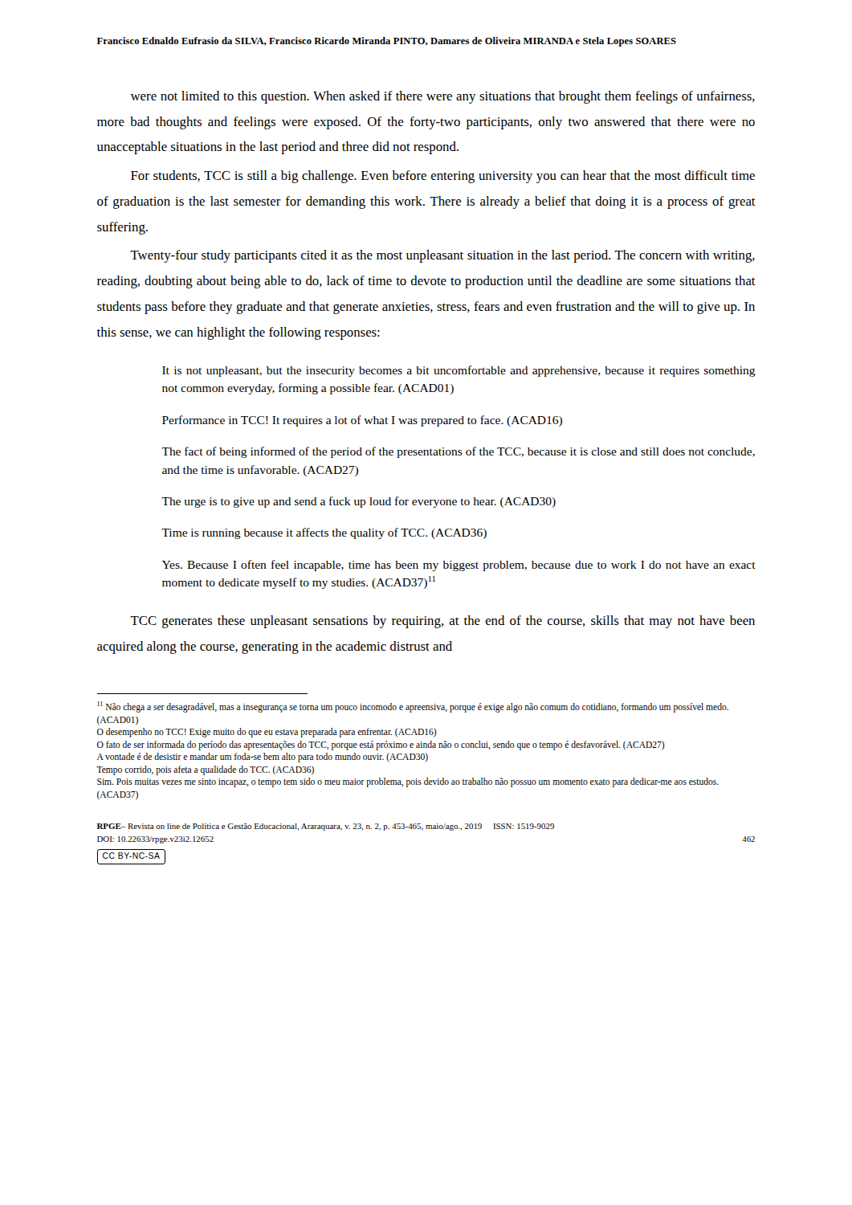Francisco Ednaldo Eufrasio da SILVA, Francisco Ricardo Miranda PINTO, Damares de Oliveira MIRANDA e Stela Lopes SOARES
were not limited to this question. When asked if there were any situations that brought them feelings of unfairness, more bad thoughts and feelings were exposed. Of the forty-two participants, only two answered that there were no unacceptable situations in the last period and three did not respond.
For students, TCC is still a big challenge. Even before entering university you can hear that the most difficult time of graduation is the last semester for demanding this work. There is already a belief that doing it is a process of great suffering.
Twenty-four study participants cited it as the most unpleasant situation in the last period. The concern with writing, reading, doubting about being able to do, lack of time to devote to production until the deadline are some situations that students pass before they graduate and that generate anxieties, stress, fears and even frustration and the will to give up. In this sense, we can highlight the following responses:
It is not unpleasant, but the insecurity becomes a bit uncomfortable and apprehensive, because it requires something not common everyday, forming a possible fear. (ACAD01)
Performance in TCC! It requires a lot of what I was prepared to face. (ACAD16)
The fact of being informed of the period of the presentations of the TCC, because it is close and still does not conclude, and the time is unfavorable. (ACAD27)
The urge is to give up and send a fuck up loud for everyone to hear. (ACAD30)
Time is running because it affects the quality of TCC. (ACAD36)
Yes. Because I often feel incapable, time has been my biggest problem, because due to work I do not have an exact moment to dedicate myself to my studies. (ACAD37)11
TCC generates these unpleasant sensations by requiring, at the end of the course, skills that may not have been acquired along the course, generating in the academic distrust and
11 Não chega a ser desagradável, mas a insegurança se torna um pouco incomodo e apreensiva, porque é exige algo não comum do cotidiano, formando um possível medo. (ACAD01)
O desempenho no TCC! Exige muito do que eu estava preparada para enfrentar. (ACAD16)
O fato de ser informada do período das apresentações do TCC, porque está próximo e ainda não o conclui, sendo que o tempo é desfavorável. (ACAD27)
A vontade é de desistir e mandar um foda-se bem alto para todo mundo ouvir. (ACAD30)
Tempo corrido, pois afeta a qualidade do TCC. (ACAD36)
Sim. Pois muitas vezes me sinto incapaz, o tempo tem sido o meu maior problema, pois devido ao trabalho não possuo um momento exato para dedicar-me aos estudos. (ACAD37)
RPGE– Revista on line de Política e Gestão Educacional, Araraquara, v. 23, n. 2, p. 453-465, maio/ago., 2019 ISSN: 1519-9029
DOI: 10.22633/rpge.v23i2.12652
462
CC BY-NC-SA